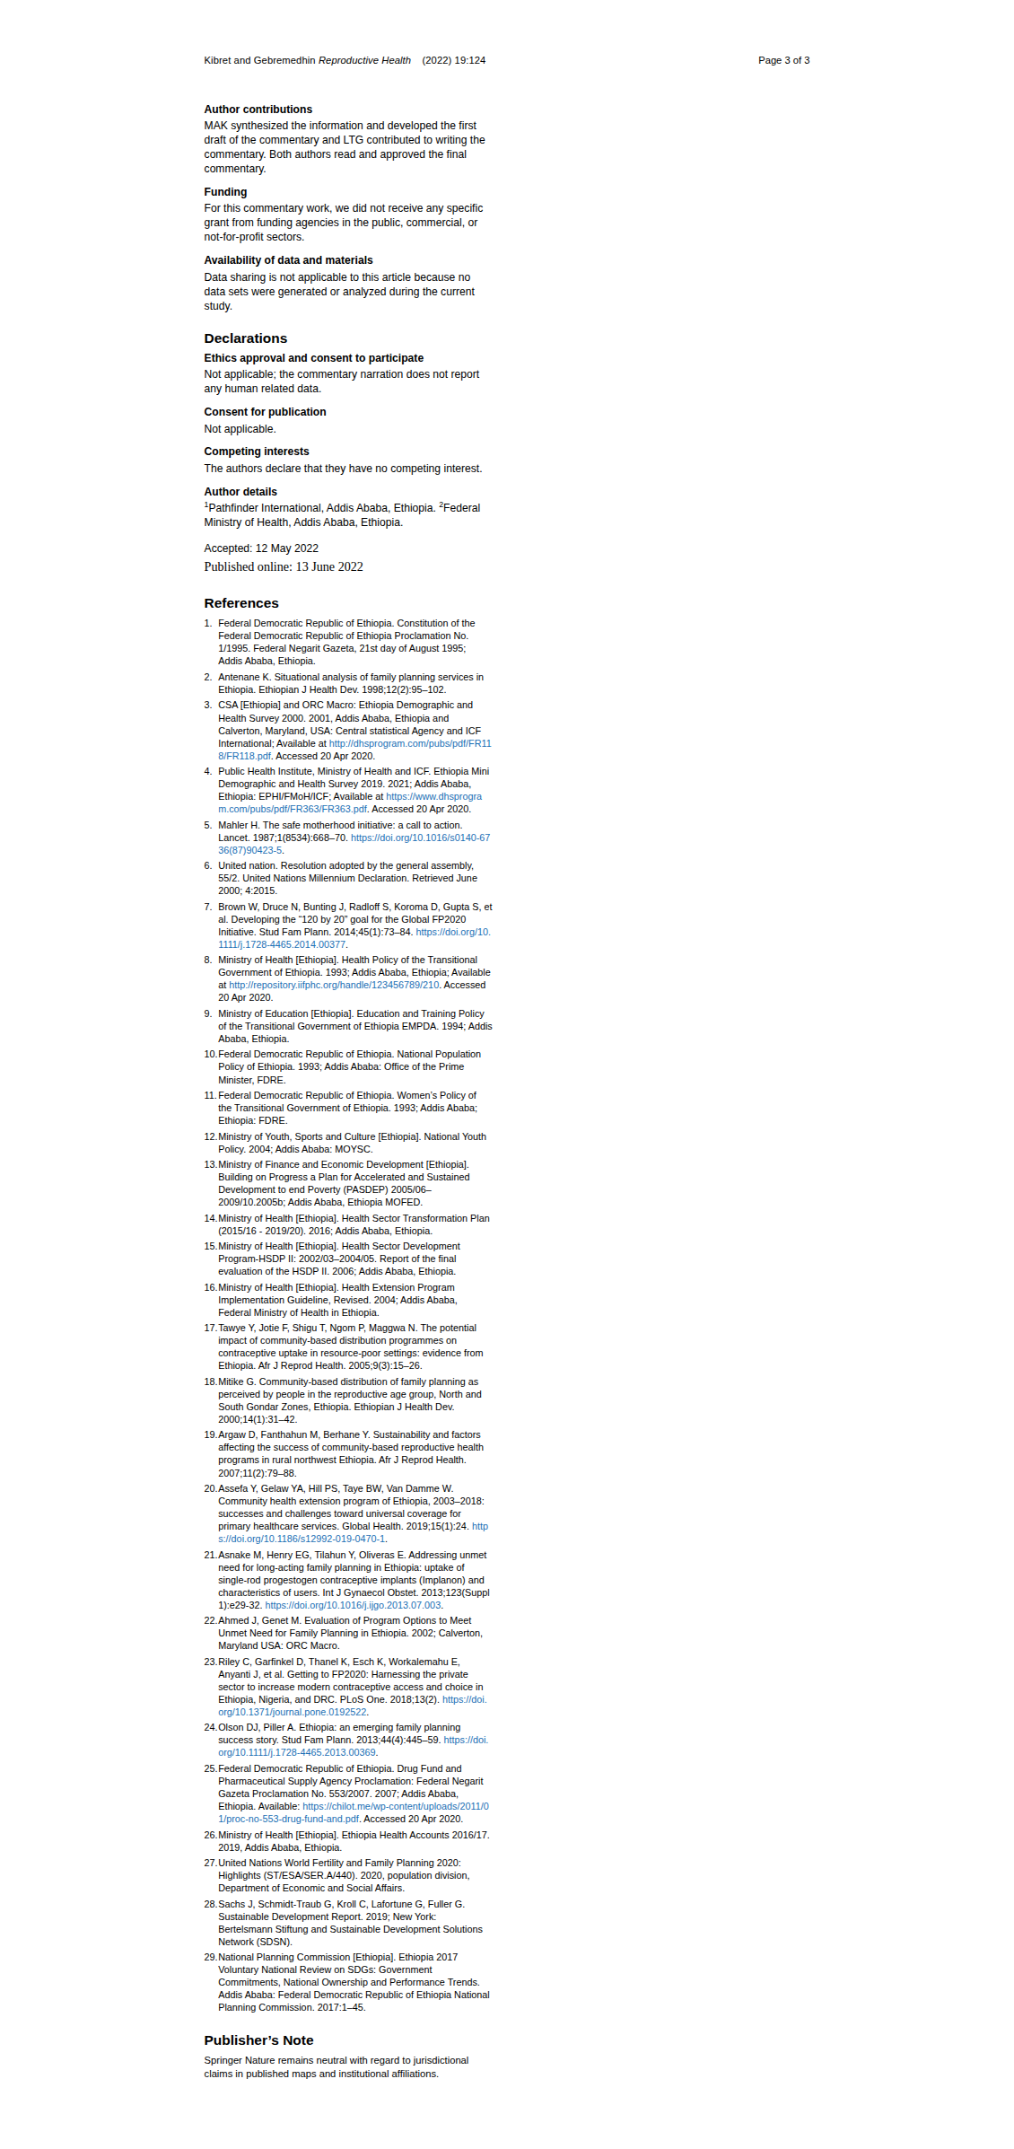Kibret and Gebremedhin Reproductive Health(2022) 19:124
Page 3 of 3
Author contributions
MAK synthesized the information and developed the first draft of the commentary and LTG contributed to writing the commentary. Both authors read and approved the final commentary.
Funding
For this commentary work, we did not receive any specific grant from funding agencies in the public, commercial, or not-for-profit sectors.
Availability of data and materials
Data sharing is not applicable to this article because no data sets were generated or analyzed during the current study.
Declarations
Ethics approval and consent to participate
Not applicable; the commentary narration does not report any human related data.
Consent for publication
Not applicable.
Competing interests
The authors declare that they have no competing interest.
Author details
1Pathfinder International, Addis Ababa, Ethiopia. 2Federal Ministry of Health, Addis Ababa, Ethiopia.
Accepted: 12 May 2022
Published online: 13 June 2022
References
1. Federal Democratic Republic of Ethiopia. Constitution of the Federal Democratic Republic of Ethiopia Proclamation No. 1/1995. Federal Negarit Gazeta, 21st day of August 1995; Addis Ababa, Ethiopia.
2. Antenane K. Situational analysis of family planning services in Ethiopia. Ethiopian J Health Dev. 1998;12(2):95–102.
3. CSA [Ethiopia] and ORC Macro: Ethiopia Demographic and Health Survey 2000. 2001, Addis Ababa, Ethiopia and Calverton, Maryland, USA: Central statistical Agency and ICF International; Available at http://dhsprogram.com/pubs/pdf/FR118/FR118.pdf. Accessed 20 Apr 2020.
4. Public Health Institute, Ministry of Health and ICF. Ethiopia Mini Demographic and Health Survey 2019. 2021; Addis Ababa, Ethiopia: EPHI/FMoH/ICF; Available at https://www.dhsprogram.com/pubs/pdf/FR363/FR363.pdf. Accessed 20 Apr 2020.
5. Mahler H. The safe motherhood initiative: a call to action. Lancet. 1987;1(8534):668–70. https://doi.org/10.1016/s0140-6736(87)90423-5.
6. United nation. Resolution adopted by the general assembly, 55/2. United Nations Millennium Declaration. Retrieved June 2000; 4:2015.
7. Brown W, Druce N, Bunting J, Radloff S, Koroma D, Gupta S, et al. Developing the “120 by 20” goal for the Global FP2020 Initiative. Stud Fam Plann. 2014;45(1):73–84. https://doi.org/10.1111/j.1728-4465.2014.00377.
8. Ministry of Health [Ethiopia]. Health Policy of the Transitional Government of Ethiopia. 1993; Addis Ababa, Ethiopia; Available at http://repository.iifphc.org/handle/123456789/210. Accessed 20 Apr 2020.
9. Ministry of Education [Ethiopia]. Education and Training Policy of the Transitional Government of Ethiopia EMPDA. 1994; Addis Ababa, Ethiopia.
10. Federal Democratic Republic of Ethiopia. National Population Policy of Ethiopia. 1993; Addis Ababa: Office of the Prime Minister, FDRE.
11. Federal Democratic Republic of Ethiopia. Women’s Policy of the Transitional Government of Ethiopia. 1993; Addis Ababa; Ethiopia: FDRE.
12. Ministry of Youth, Sports and Culture [Ethiopia]. National Youth Policy. 2004; Addis Ababa: MOYSC.
13. Ministry of Finance and Economic Development [Ethiopia]. Building on Progress a Plan for Accelerated and Sustained Development to end Poverty (PASDEP) 2005/06–2009/10.2005b; Addis Ababa, Ethiopia MOFED.
14. Ministry of Health [Ethiopia]. Health Sector Transformation Plan (2015/16 - 2019/20). 2016; Addis Ababa, Ethiopia.
15. Ministry of Health [Ethiopia]. Health Sector Development Program-HSDP II: 2002/03–2004/05. Report of the final evaluation of the HSDP II. 2006; Addis Ababa, Ethiopia.
16. Ministry of Health [Ethiopia]. Health Extension Program Implementation Guideline, Revised. 2004; Addis Ababa, Federal Ministry of Health in Ethiopia.
17. Tawye Y, Jotie F, Shigu T, Ngom P, Maggwa N. The potential impact of community-based distribution programmes on contraceptive uptake in resource-poor settings: evidence from Ethiopia. Afr J Reprod Health. 2005;9(3):15–26.
18. Mitike G. Community-based distribution of family planning as perceived by people in the reproductive age group, North and South Gondar Zones, Ethiopia. Ethiopian J Health Dev. 2000;14(1):31–42.
19. Argaw D, Fanthahun M, Berhane Y. Sustainability and factors affecting the success of community-based reproductive health programs in rural northwest Ethiopia. Afr J Reprod Health. 2007;11(2):79–88.
20. Assefa Y, Gelaw YA, Hill PS, Taye BW, Van Damme W. Community health extension program of Ethiopia, 2003–2018: successes and challenges toward universal coverage for primary healthcare services. Global Health. 2019;15(1):24. https://doi.org/10.1186/s12992-019-0470-1.
21. Asnake M, Henry EG, Tilahun Y, Oliveras E. Addressing unmet need for long-acting family planning in Ethiopia: uptake of single-rod progestogen contraceptive implants (Implanon) and characteristics of users. Int J Gynaecol Obstet. 2013;123(Suppl 1):e29-32. https://doi.org/10.1016/j.ijgo.2013.07.003.
22. Ahmed J, Genet M. Evaluation of Program Options to Meet Unmet Need for Family Planning in Ethiopia. 2002; Calverton, Maryland USA: ORC Macro.
23. Riley C, Garfinkel D, Thanel K, Esch K, Workalemahu E, Anyanti J, et al. Getting to FP2020: Harnessing the private sector to increase modern contraceptive access and choice in Ethiopia, Nigeria, and DRC. PLoS One. 2018;13(2). https://doi.org/10.1371/journal.pone.0192522.
24. Olson DJ, Piller A. Ethiopia: an emerging family planning success story. Stud Fam Plann. 2013;44(4):445–59. https://doi.org/10.1111/j.1728-4465.2013.00369.
25. Federal Democratic Republic of Ethiopia. Drug Fund and Pharmaceutical Supply Agency Proclamation: Federal Negarit Gazeta Proclamation No. 553/2007. 2007; Addis Ababa, Ethiopia. Available: https://chilot.me/wp-content/uploads/2011/01/proc-no-553-drug-fund-and.pdf. Accessed 20 Apr 2020.
26. Ministry of Health [Ethiopia]. Ethiopia Health Accounts 2016/17. 2019, Addis Ababa, Ethiopia.
27. United Nations World Fertility and Family Planning 2020: Highlights (ST/ESA/SER.A/440). 2020, population division, Department of Economic and Social Affairs.
28. Sachs J, Schmidt-Traub G, Kroll C, Lafortune G, Fuller G. Sustainable Development Report. 2019; New York: Bertelsmann Stiftung and Sustainable Development Solutions Network (SDSN).
29. National Planning Commission [Ethiopia]. Ethiopia 2017 Voluntary National Review on SDGs: Government Commitments, National Ownership and Performance Trends. Addis Ababa: Federal Democratic Republic of Ethiopia National Planning Commission. 2017:1–45.
Publisher’s Note
Springer Nature remains neutral with regard to jurisdictional claims in published maps and institutional affiliations.